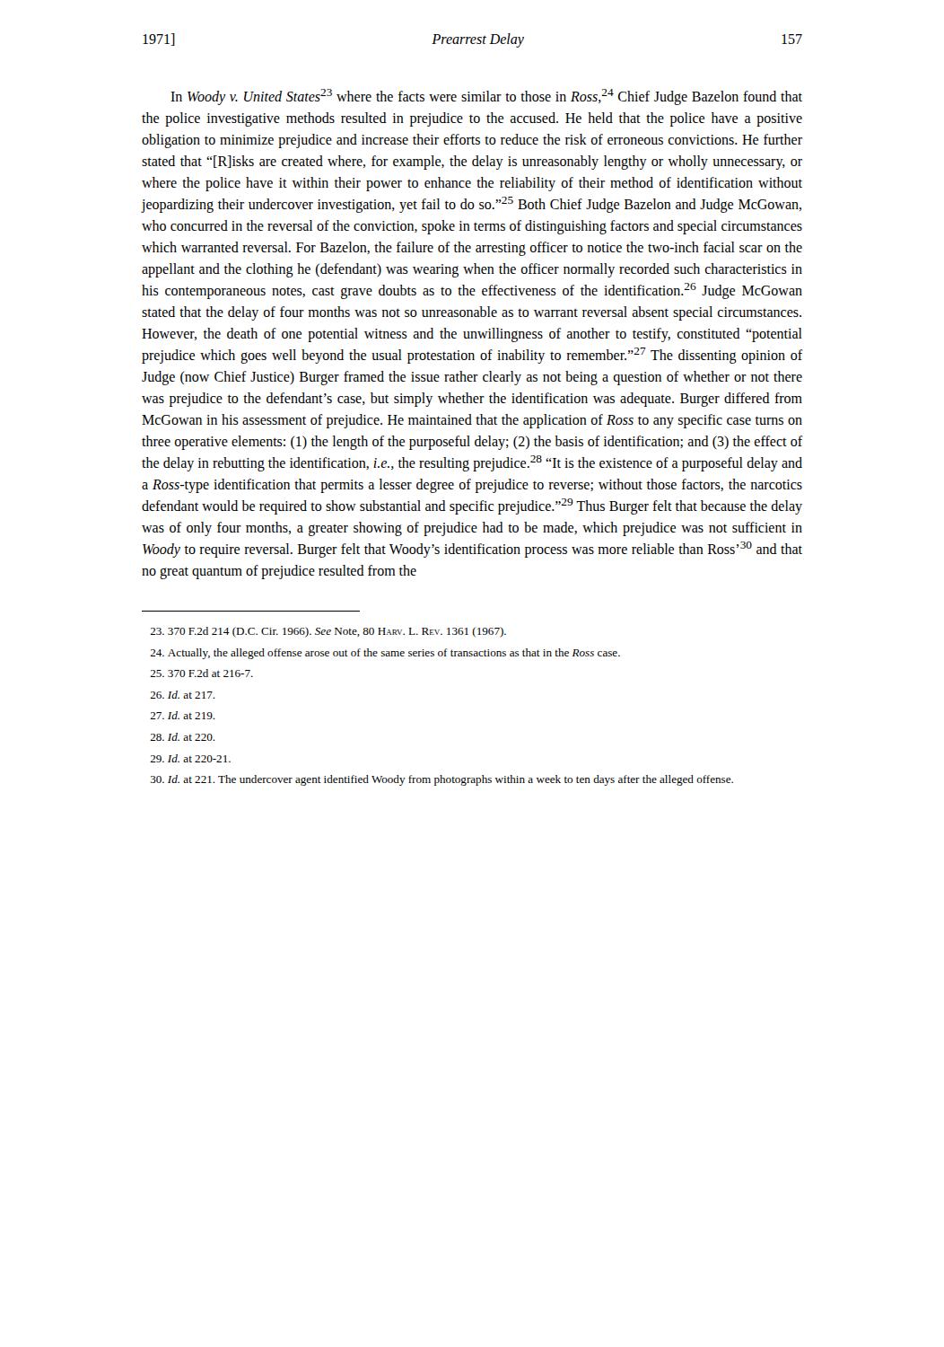1971] Prearrest Delay 157
In Woody v. United States23 where the facts were similar to those in Ross,24 Chief Judge Bazelon found that the police investigative methods resulted in prejudice to the accused. He held that the police have a positive obligation to minimize prejudice and increase their efforts to reduce the risk of erroneous convictions. He further stated that “[R]isks are created where, for example, the delay is unreasonably lengthy or wholly unnecessary, or where the police have it within their power to enhance the reliability of their method of identification without jeopardizing their undercover investigation, yet fail to do so.”25 Both Chief Judge Bazelon and Judge McGowan, who concurred in the reversal of the conviction, spoke in terms of distinguishing factors and special circumstances which warranted reversal. For Bazelon, the failure of the arresting officer to notice the two-inch facial scar on the appellant and the clothing he (defendant) was wearing when the officer normally recorded such characteristics in his contemporaneous notes, cast grave doubts as to the effectiveness of the identification.26 Judge McGowan stated that the delay of four months was not so unreasonable as to warrant reversal absent special circumstances. However, the death of one potential witness and the unwillingness of another to testify, constituted “potential prejudice which goes well beyond the usual protestation of inability to remember.”27 The dissenting opinion of Judge (now Chief Justice) Burger framed the issue rather clearly as not being a question of whether or not there was prejudice to the defendant’s case, but simply whether the identification was adequate. Burger differed from McGowan in his assessment of prejudice. He maintained that the application of Ross to any specific case turns on three operative elements: (1) the length of the purposeful delay; (2) the basis of identification; and (3) the effect of the delay in rebutting the identification, i.e., the resulting prejudice.28 “It is the existence of a purposeful delay and a Ross-type identification that permits a lesser degree of prejudice to reverse; without those factors, the narcotics defendant would be required to show substantial and specific prejudice.”29 Thus Burger felt that because the delay was of only four months, a greater showing of prejudice had to be made, which prejudice was not sufficient in Woody to require reversal. Burger felt that Woody’s identification process was more reliable than Ross’30 and that no great quantum of prejudice resulted from the
370 F.2d 214 (D.C. Cir. 1966). See Note, 80 Harv. L. Rev. 1361 (1967).
Actually, the alleged offense arose out of the same series of transactions as that in the Ross case.
370 F.2d at 216-7.
Id. at 217.
Id. at 219.
Id. at 220.
Id. at 220-21.
Id. at 221. The undercover agent identified Woody from photographs within a week to ten days after the alleged offense.